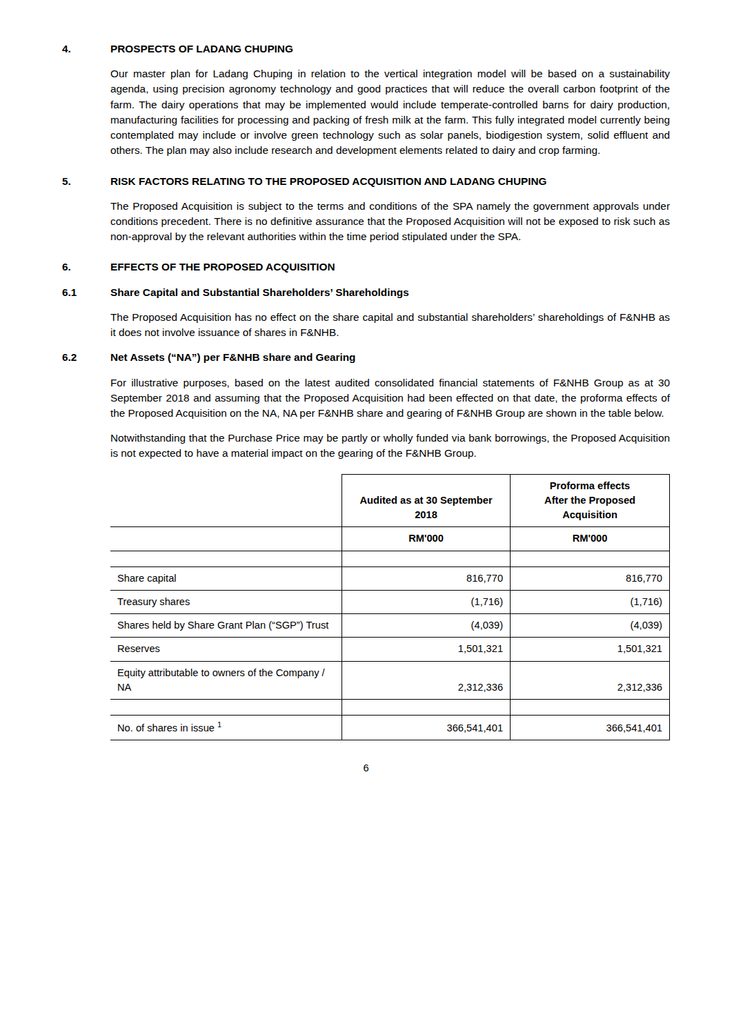4. PROSPECTS OF LADANG CHUPING
Our master plan for Ladang Chuping in relation to the vertical integration model will be based on a sustainability agenda, using precision agronomy technology and good practices that will reduce the overall carbon footprint of the farm. The dairy operations that may be implemented would include temperate-controlled barns for dairy production, manufacturing facilities for processing and packing of fresh milk at the farm. This fully integrated model currently being contemplated may include or involve green technology such as solar panels, biodigestion system, solid effluent and others. The plan may also include research and development elements related to dairy and crop farming.
5. RISK FACTORS RELATING TO THE PROPOSED ACQUISITION AND LADANG CHUPING
The Proposed Acquisition is subject to the terms and conditions of the SPA namely the government approvals under conditions precedent. There is no definitive assurance that the Proposed Acquisition will not be exposed to risk such as non-approval by the relevant authorities within the time period stipulated under the SPA.
6. EFFECTS OF THE PROPOSED ACQUISITION
6.1 Share Capital and Substantial Shareholders’ Shareholdings
The Proposed Acquisition has no effect on the share capital and substantial shareholders’ shareholdings of F&NHB as it does not involve issuance of shares in F&NHB.
6.2 Net Assets (“NA”) per F&NHB share and Gearing
For illustrative purposes, based on the latest audited consolidated financial statements of F&NHB Group as at 30 September 2018 and assuming that the Proposed Acquisition had been effected on that date, the proforma effects of the Proposed Acquisition on the NA, NA per F&NHB share and gearing of F&NHB Group are shown in the table below.
Notwithstanding that the Purchase Price may be partly or wholly funded via bank borrowings, the Proposed Acquisition is not expected to have a material impact on the gearing of the F&NHB Group.
| | Audited as at 30 September 2018 | Proforma effects After the Proposed Acquisition |
| --- | --- | --- |
| | RM'000 | RM'000 |
| Share capital | 816,770 | 816,770 |
| Treasury shares | (1,716) | (1,716) |
| Shares held by Share Grant Plan (“SGP”) Trust | (4,039) | (4,039) |
| Reserves | 1,501,321 | 1,501,321 |
| Equity attributable to owners of the Company / NA | 2,312,336 | 2,312,336 |
| No. of shares in issue 1 | 366,541,401 | 366,541,401 |
6